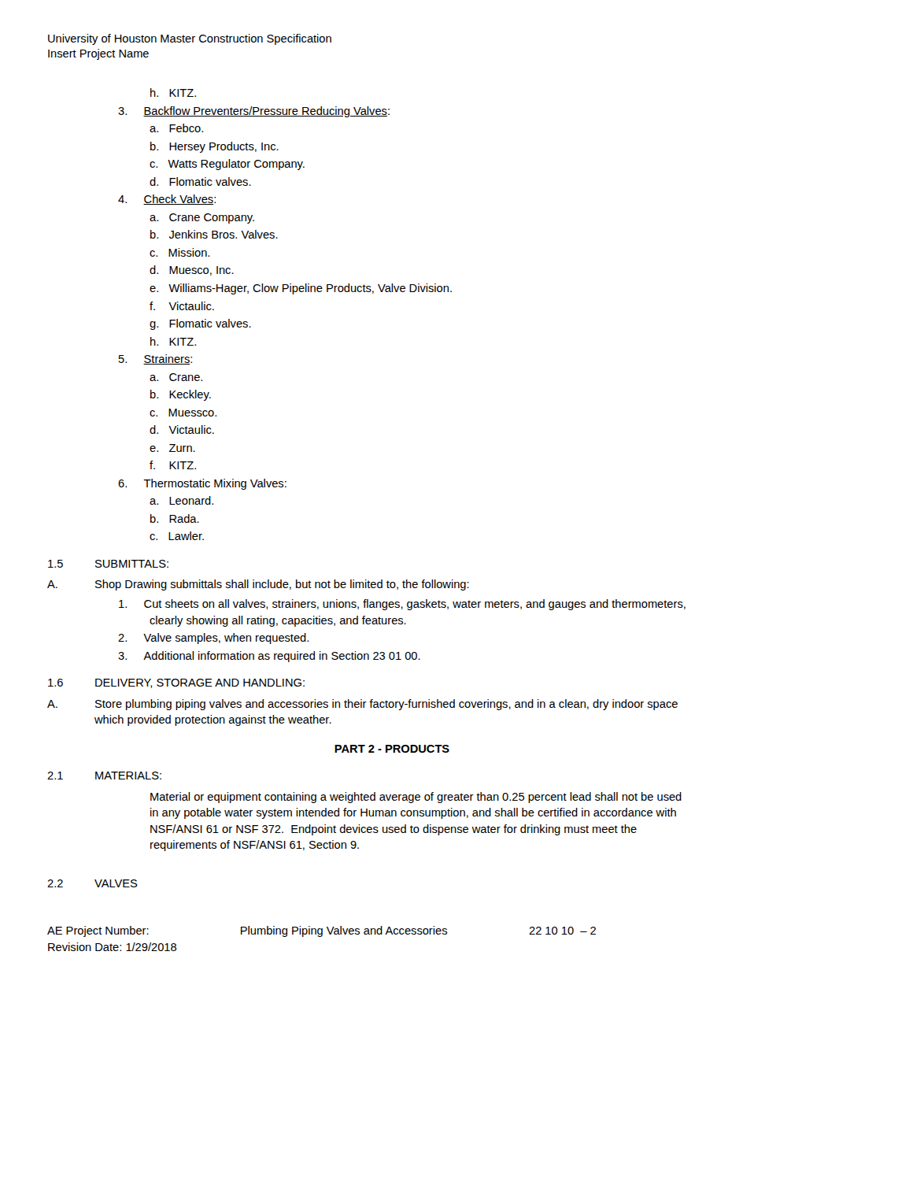University of Houston Master Construction Specification
Insert Project Name
h. KITZ.
3. Backflow Preventers/Pressure Reducing Valves:
a. Febco.
b. Hersey Products, Inc.
c. Watts Regulator Company.
d. Flomatic valves.
4. Check Valves:
a. Crane Company.
b. Jenkins Bros. Valves.
c. Mission.
d. Muesco, Inc.
e. Williams-Hager, Clow Pipeline Products, Valve Division.
f. Victaulic.
g. Flomatic valves.
h. KITZ.
5. Strainers:
a. Crane.
b. Keckley.
c. Muessco.
d. Victaulic.
e. Zurn.
f. KITZ.
6. Thermostatic Mixing Valves:
a. Leonard.
b. Rada.
c. Lawler.
1.5 SUBMITTALS:
A. Shop Drawing submittals shall include, but not be limited to, the following:
1. Cut sheets on all valves, strainers, unions, flanges, gaskets, water meters, and gauges and thermometers, clearly showing all rating, capacities, and features.
2. Valve samples, when requested.
3. Additional information as required in Section 23 01 00.
1.6 DELIVERY, STORAGE AND HANDLING:
A. Store plumbing piping valves and accessories in their factory-furnished coverings, and in a clean, dry indoor space which provided protection against the weather.
PART 2 - PRODUCTS
2.1 MATERIALS:
Material or equipment containing a weighted average of greater than 0.25 percent lead shall not be used in any potable water system intended for Human consumption, and shall be certified in accordance with NSF/ANSI 61 or NSF 372. Endpoint devices used to dispense water for drinking must meet the requirements of NSF/ANSI 61, Section 9.
2.2 VALVES
AE Project Number:
Plumbing Piping Valves and Accessories
22 10 10 – 2
Revision Date: 1/29/2018